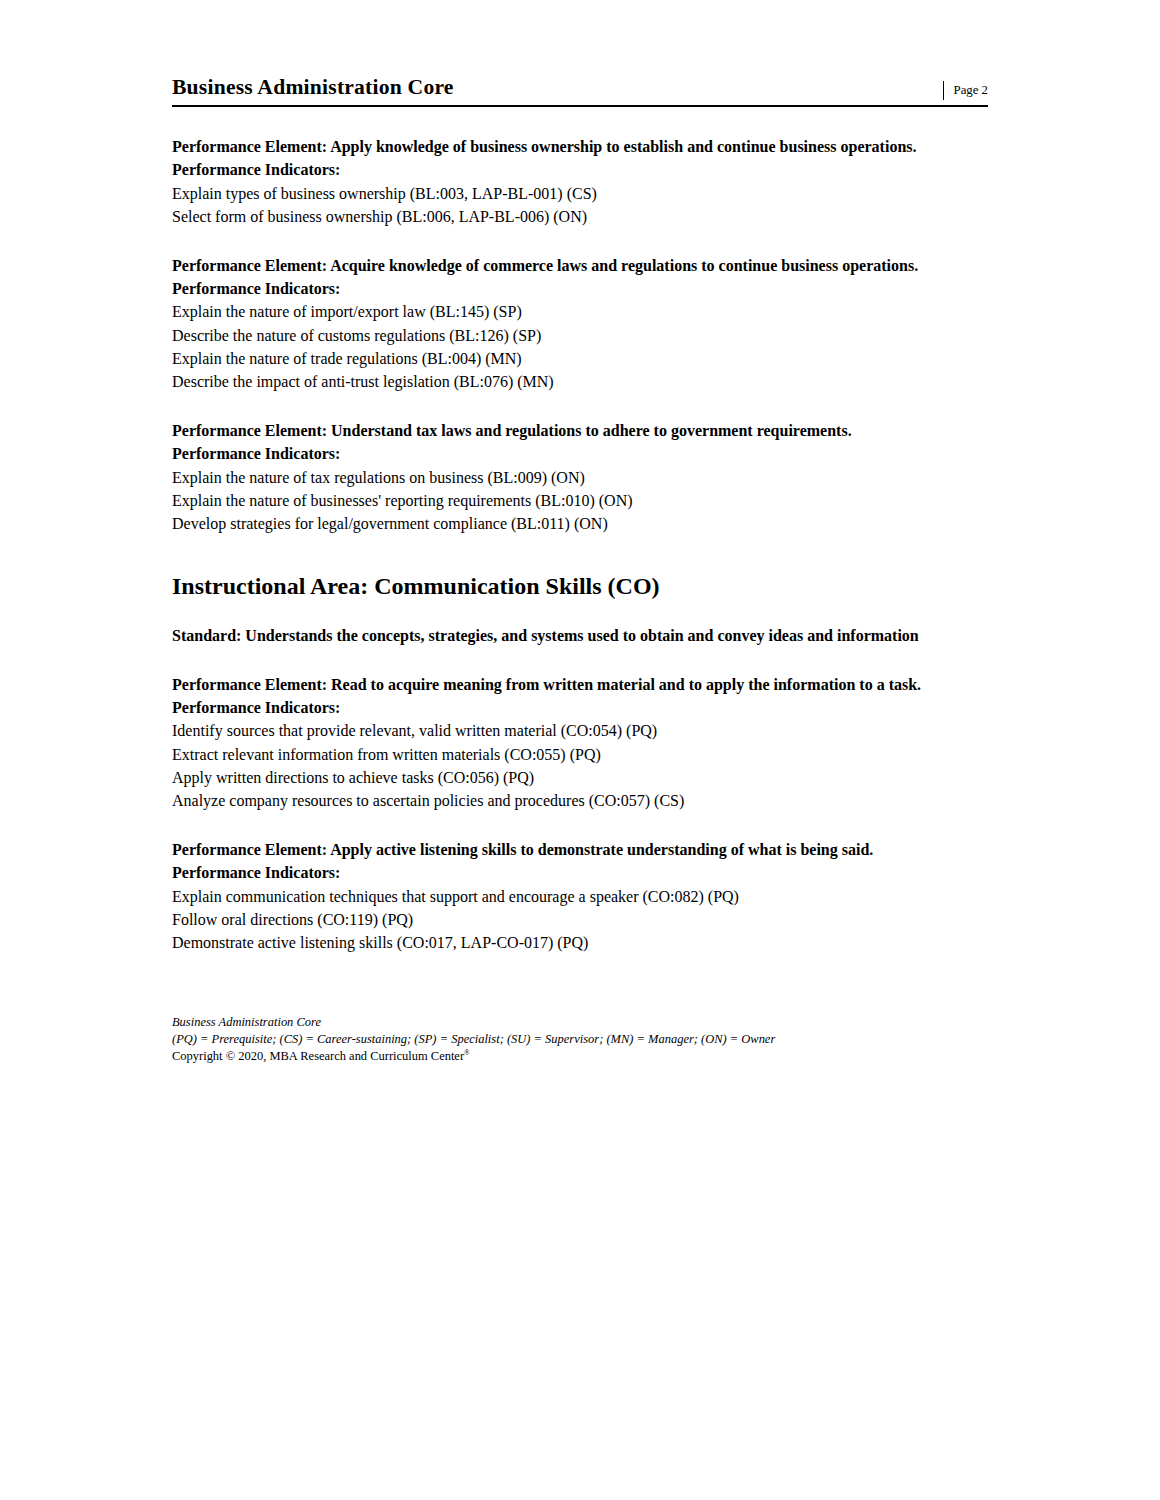Business Administration Core
Page 2
Performance Element: Apply knowledge of business ownership to establish and continue business operations.
Performance Indicators:
Explain types of business ownership (BL:003, LAP-BL-001) (CS)
Select form of business ownership (BL:006, LAP-BL-006) (ON)
Performance Element: Acquire knowledge of commerce laws and regulations to continue business operations.
Performance Indicators:
Explain the nature of import/export law (BL:145) (SP)
Describe the nature of customs regulations (BL:126) (SP)
Explain the nature of trade regulations (BL:004) (MN)
Describe the impact of anti-trust legislation (BL:076) (MN)
Performance Element: Understand tax laws and regulations to adhere to government requirements.
Performance Indicators:
Explain the nature of tax regulations on business (BL:009) (ON)
Explain the nature of businesses' reporting requirements (BL:010) (ON)
Develop strategies for legal/government compliance (BL:011) (ON)
Instructional Area: Communication Skills (CO)
Standard: Understands the concepts, strategies, and systems used to obtain and convey ideas and information
Performance Element: Read to acquire meaning from written material and to apply the information to a task.
Performance Indicators:
Identify sources that provide relevant, valid written material (CO:054) (PQ)
Extract relevant information from written materials (CO:055) (PQ)
Apply written directions to achieve tasks (CO:056) (PQ)
Analyze company resources to ascertain policies and procedures (CO:057) (CS)
Performance Element: Apply active listening skills to demonstrate understanding of what is being said.
Performance Indicators:
Explain communication techniques that support and encourage a speaker (CO:082) (PQ)
Follow oral directions (CO:119) (PQ)
Demonstrate active listening skills (CO:017, LAP-CO-017) (PQ)
Business Administration Core
(PQ) = Prerequisite; (CS) = Career-sustaining; (SP) = Specialist; (SU) = Supervisor; (MN) = Manager; (ON) = Owner
Copyright © 2020, MBA Research and Curriculum Center®